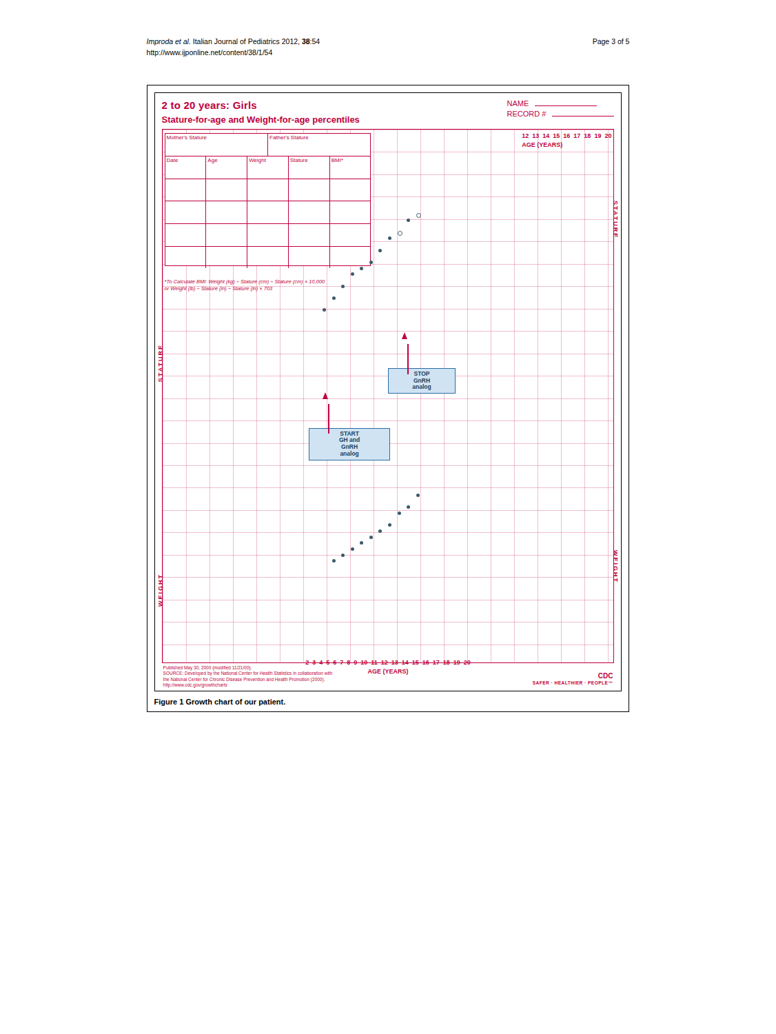Improda et al. Italian Journal of Pediatrics 2012, 38:54
http://www.ijponline.net/content/38/1/54
Page 3 of 5
2 to 20 years: Girls
Stature-for-age and Weight-for-age percentiles
NAME
RECORD #
Mother's Stature
Father's Stature
Date
Age
Weight
Stature
BMI*
*To Calculate BMI: Weight (kg) ÷ Stature (cm) ÷ Stature (cm) × 10,000
or Weight (lb) ÷ Stature (in) ÷ Stature (in) × 703
12 13 14 15 16 17 18 19 20
AGE (YEARS)
STATURE
WEIGHT
STATURE
WEIGHT
START
GH and
GnRH
analog
STOP
GnRH
analog
2 3 4 5 6 7 8 9 10 11 12 13 14 15 16 17 18 19 20
AGE (YEARS)
Published May 30, 2000 (modified 11/21/00).
SOURCE: Developed by the National Center for Health Statistics in collaboration with
the National Center for Chronic Disease Prevention and Health Promotion (2000).
http://www.cdc.gov/growthcharts
CDCSAFER · HEALTHIER · PEOPLE™
Figure 1 Growth chart of our patient.